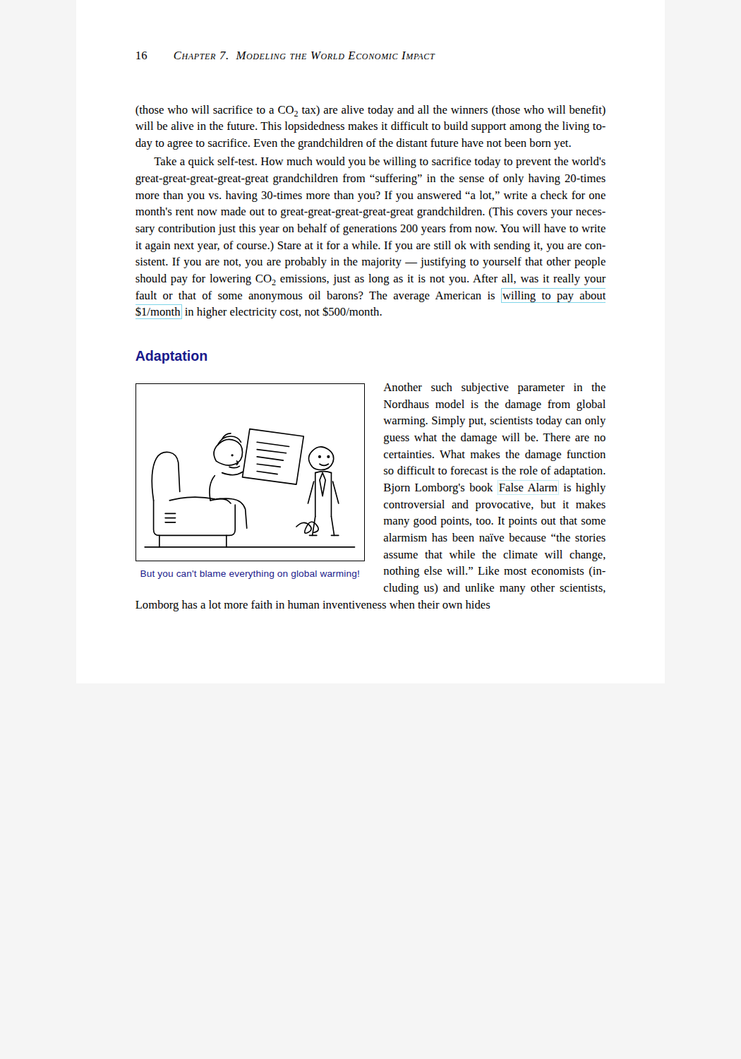16 Chapter 7. Modeling the World Economic Impact
(those who will sacrifice to a CO2 tax) are alive today and all the winners (those who will benefit) will be alive in the future. This lopsidedness makes it difficult to build support among the living today to agree to sacrifice. Even the grandchildren of the distant future have not been born yet.
Take a quick self-test. How much would you be willing to sacrifice today to prevent the world's great-great-great-great-great grandchildren from “suffering” in the sense of only having 20-times more than you vs. having 30-times more than you? If you answered “a lot,” write a check for one month's rent now made out to great-great-great-great-great grandchildren. (This covers your necessary contribution just this year on behalf of generations 200 years from now. You will have to write it again next year, of course.) Stare at it for a while. If you are still ok with sending it, you are consistent. If you are not, you are probably in the majority — justifying to yourself that other people should pay for lowering CO2 emissions, just as long as it is not you. After all, was it really your fault or that of some anonymous oil barons? The average American is willing to pay about $1/month in higher electricity cost, not $500/month.
Adaptation
But you can't blame everything on global warming!
Another such subjective parameter in the Nordhaus model is the damage from global warming. Simply put, scientists today can only guess what the damage will be. There are no certainties. What makes the damage function so difficult to forecast is the role of adaptation. Bjorn Lomborg's book False Alarm is highly controversial and provocative, but it makes many good points, too. It points out that some alarmism has been naïve because “the stories assume that while the climate will change, nothing else will.” Like most economists (including us) and unlike many other scientists, Lomborg has a lot more faith in human inventiveness when their own hides